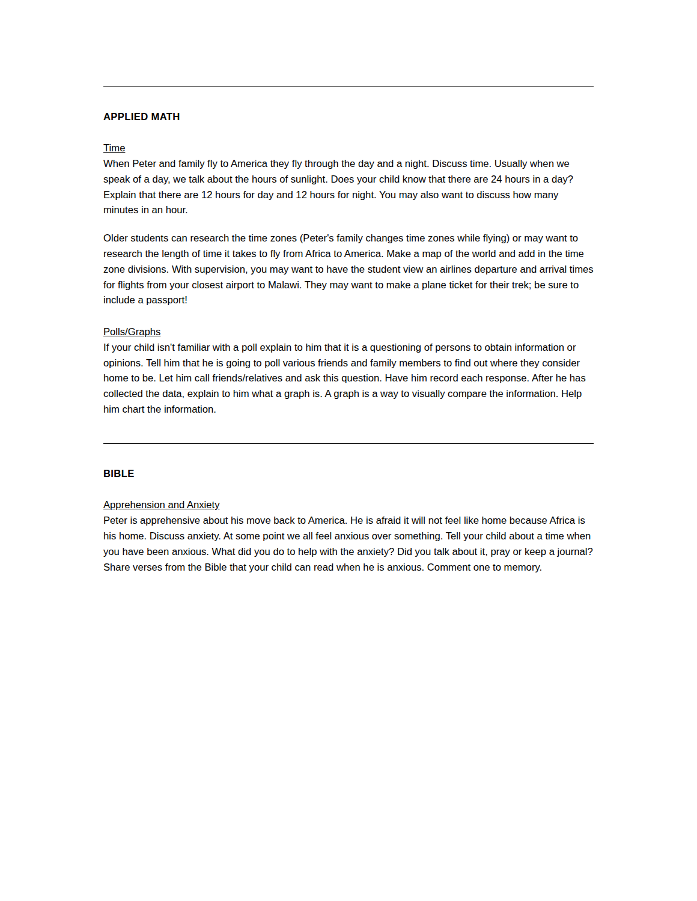APPLIED MATH
Time
When Peter and family fly to America they fly through the day and a night. Discuss time. Usually when we speak of a day, we talk about the hours of sunlight. Does your child know that there are 24 hours in a day? Explain that there are 12 hours for day and 12 hours for night. You may also want to discuss how many minutes in an hour.
Older students can research the time zones (Peter's family changes time zones while flying) or may want to research the length of time it takes to fly from Africa to America. Make a map of the world and add in the time zone divisions. With supervision, you may want to have the student view an airlines departure and arrival times for flights from your closest airport to Malawi. They may want to make a plane ticket for their trek; be sure to include a passport!
Polls/Graphs
If your child isn't familiar with a poll explain to him that it is a questioning of persons to obtain information or opinions. Tell him that he is going to poll various friends and family members to find out where they consider home to be. Let him call friends/relatives and ask this question. Have him record each response. After he has collected the data, explain to him what a graph is. A graph is a way to visually compare the information. Help him chart the information.
BIBLE
Apprehension and Anxiety
Peter is apprehensive about his move back to America. He is afraid it will not feel like home because Africa is his home. Discuss anxiety. At some point we all feel anxious over something. Tell your child about a time when you have been anxious. What did you do to help with the anxiety? Did you talk about it, pray or keep a journal? Share verses from the Bible that your child can read when he is anxious. Comment one to memory.